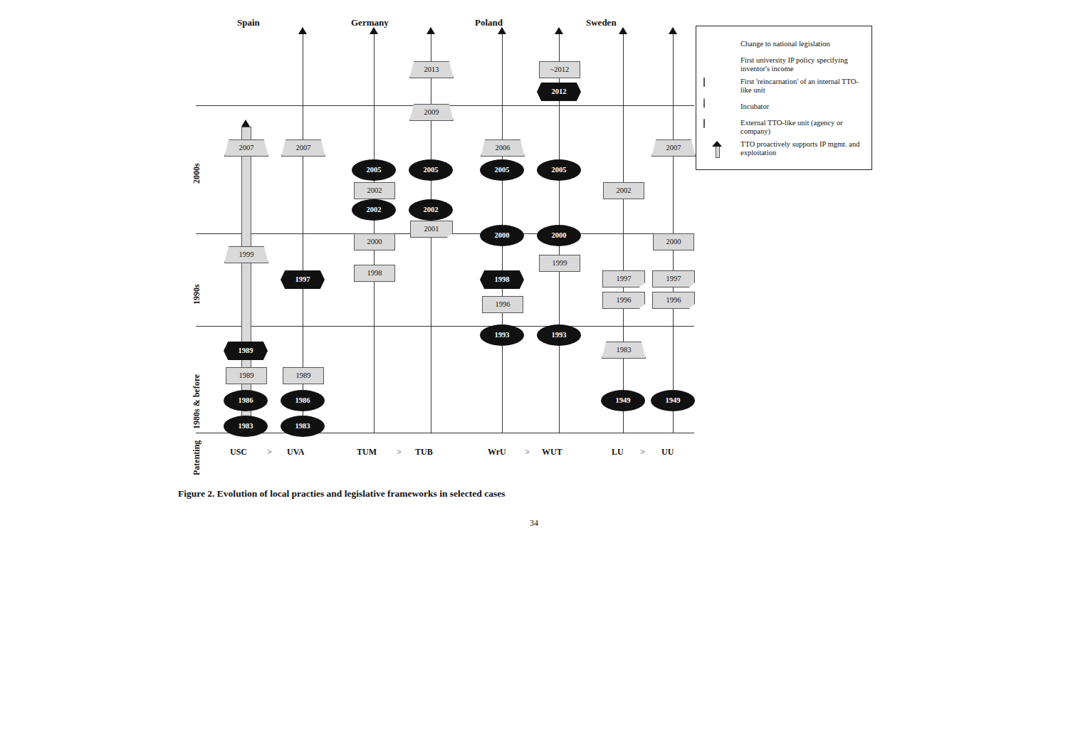Change to national legislation
First university IP policy specifying inventor's income
First 'reincarnation' of an internal TTO-like unit
Incubator
External TTO-like unit (agency or company)
TTO proactively supports IP mgmt. and exploitation
2000s
1990s
1980s & before
Patenting
Spain
Germany
Poland
Sweden
2007
1999
1989
1989
1986
1983
2007
1997
1989
1986
1983
2005
2002
2002
2000
1998
2013
2009
2005
2002
2001
2006
2005
2000
1998
1996
1993
~2012
2012
2005
2000
1999
1993
2002
1997
1996
1983
1949
2007
2000
1997
1996
1949
USC > UVA TUM > TUB WrU > WUT LU > UU
Figure 2. Evolution of local practies and legislative frameworks in selected cases
34